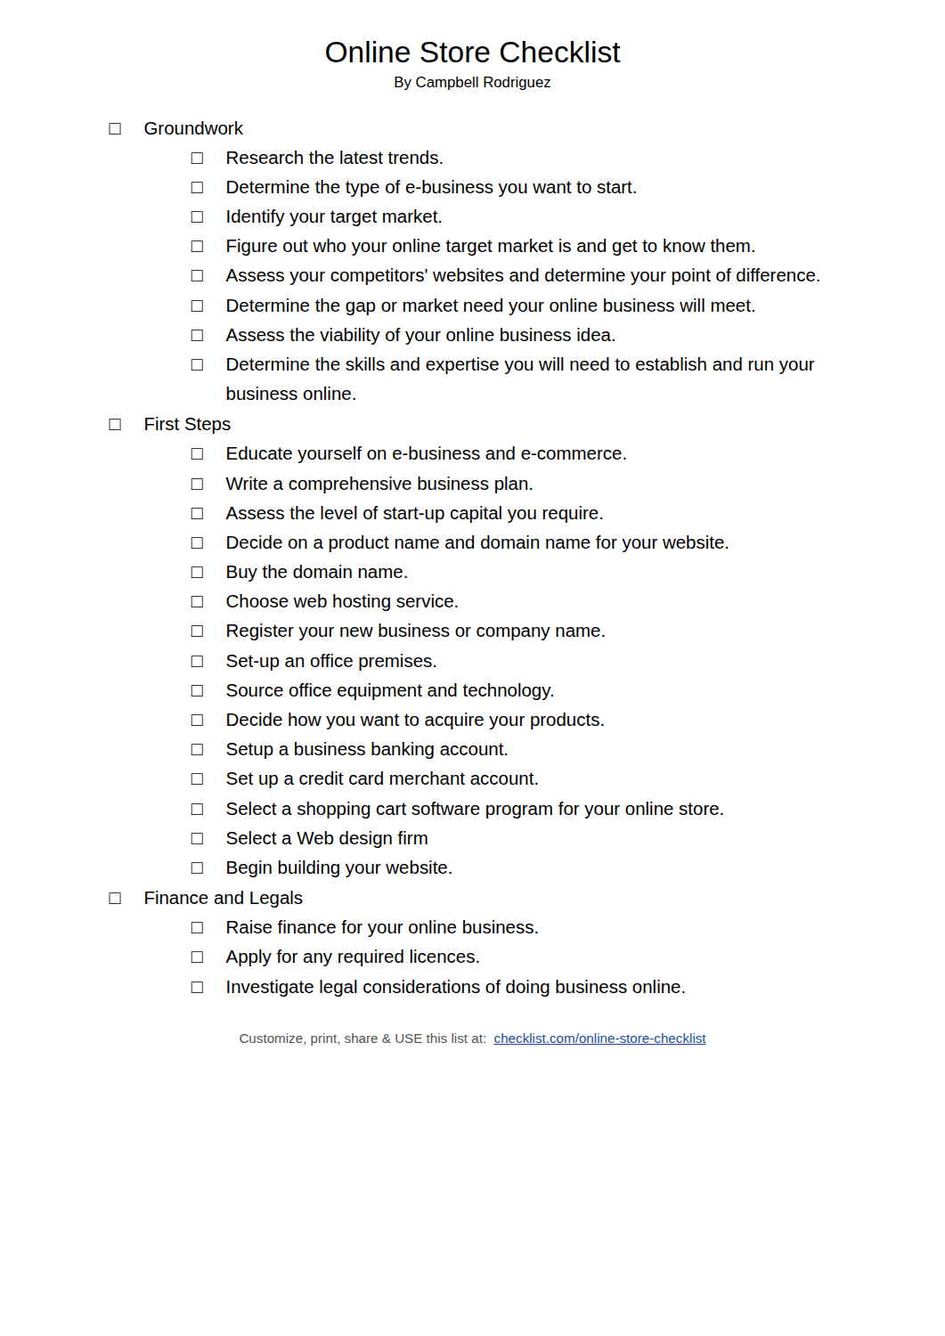Online Store Checklist
By Campbell Rodriguez
Groundwork
Research the latest trends.
Determine the type of e-business you want to start.
Identify your target market.
Figure out who your online target market is and get to know them.
Assess your competitors' websites and determine your point of difference.
Determine the gap or market need your online business will meet.
Assess the viability of your online business idea.
Determine the skills and expertise you will need to establish and run your business online.
First Steps
Educate yourself on e-business and e-commerce.
Write a comprehensive business plan.
Assess the level of start-up capital you require.
Decide on a product name and domain name for your website.
Buy the domain name.
Choose web hosting service.
Register your new business or company name.
Set-up an office premises.
Source office equipment and technology.
Decide how you want to acquire your products.
Setup a business banking account.
Set up a credit card merchant account.
Select a shopping cart software program for your online store.
Select a Web design firm
Begin building your website.
Finance and Legals
Raise finance for your online business.
Apply for any required licences.
Investigate legal considerations of doing business online.
Customize, print, share & USE this list at: checklist.com/online-store-checklist